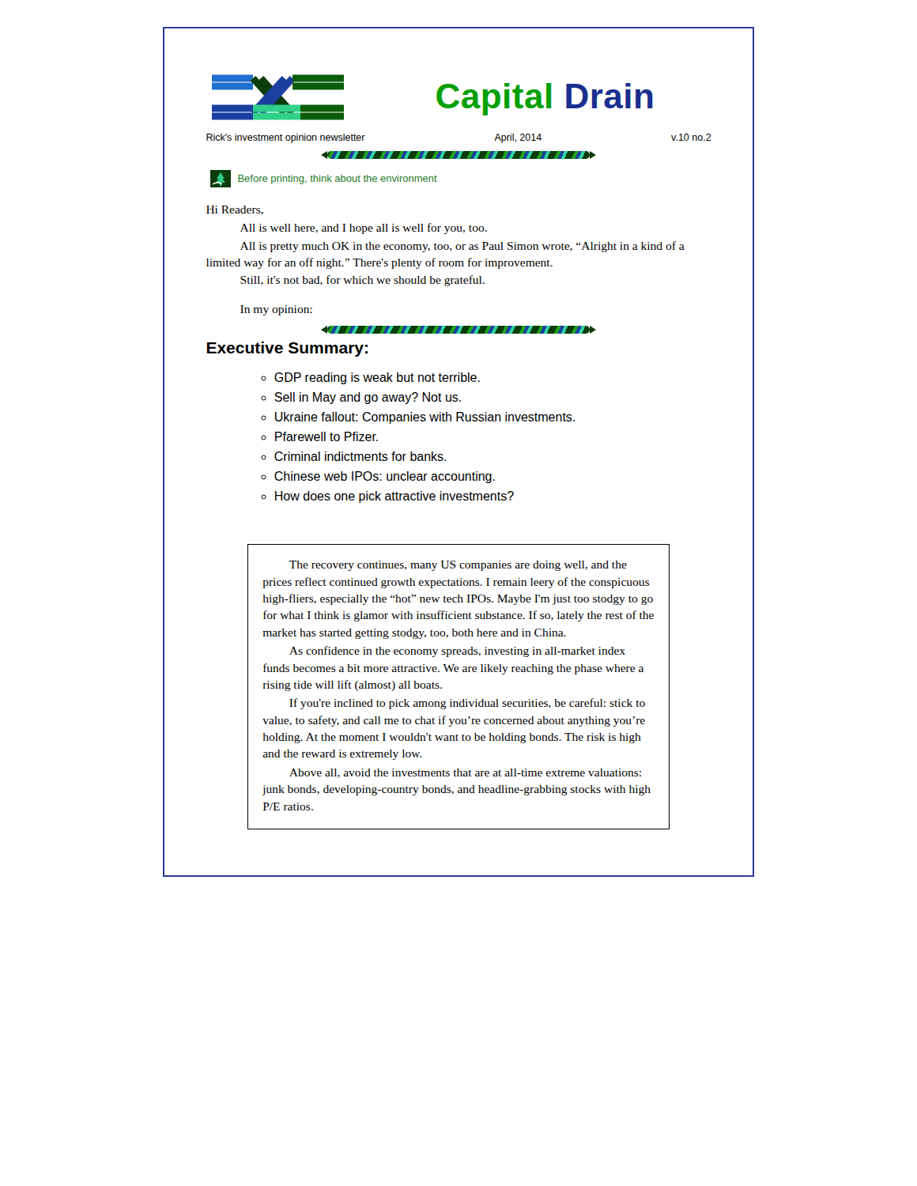Capital Drain
Rick's investment opinion newsletter April, 2014 v.10 no.2
Before printing, think about the environment
Hi Readers,
All is well here, and I hope all is well for you, too.
All is pretty much OK in the economy, too, or as Paul Simon wrote, “Alright in a kind of a limited way for an off night.” There's plenty of room for improvement.
Still, it's not bad, for which we should be grateful.
In my opinion:
Executive Summary:
GDP reading is weak but not terrible.
Sell in May and go away? Not us.
Ukraine fallout: Companies with Russian investments.
Pfarewell to Pfizer.
Criminal indictments for banks.
Chinese web IPOs: unclear accounting.
How does one pick attractive investments?
The recovery continues, many US companies are doing well, and the prices reflect continued growth expectations. I remain leery of the conspicuous high-fliers, especially the “hot” new tech IPOs. Maybe I'm just too stodgy to go for what I think is glamor with insufficient substance. If so, lately the rest of the market has started getting stodgy, too, both here and in China.
As confidence in the economy spreads, investing in all-market index funds becomes a bit more attractive. We are likely reaching the phase where a rising tide will lift (almost) all boats.
If you're inclined to pick among individual securities, be careful: stick to value, to safety, and call me to chat if you’re concerned about anything you’re holding. At the moment I wouldn't want to be holding bonds. The risk is high and the reward is extremely low.
Above all, avoid the investments that are at all-time extreme valuations: junk bonds, developing-country bonds, and headline-grabbing stocks with high P/E ratios.